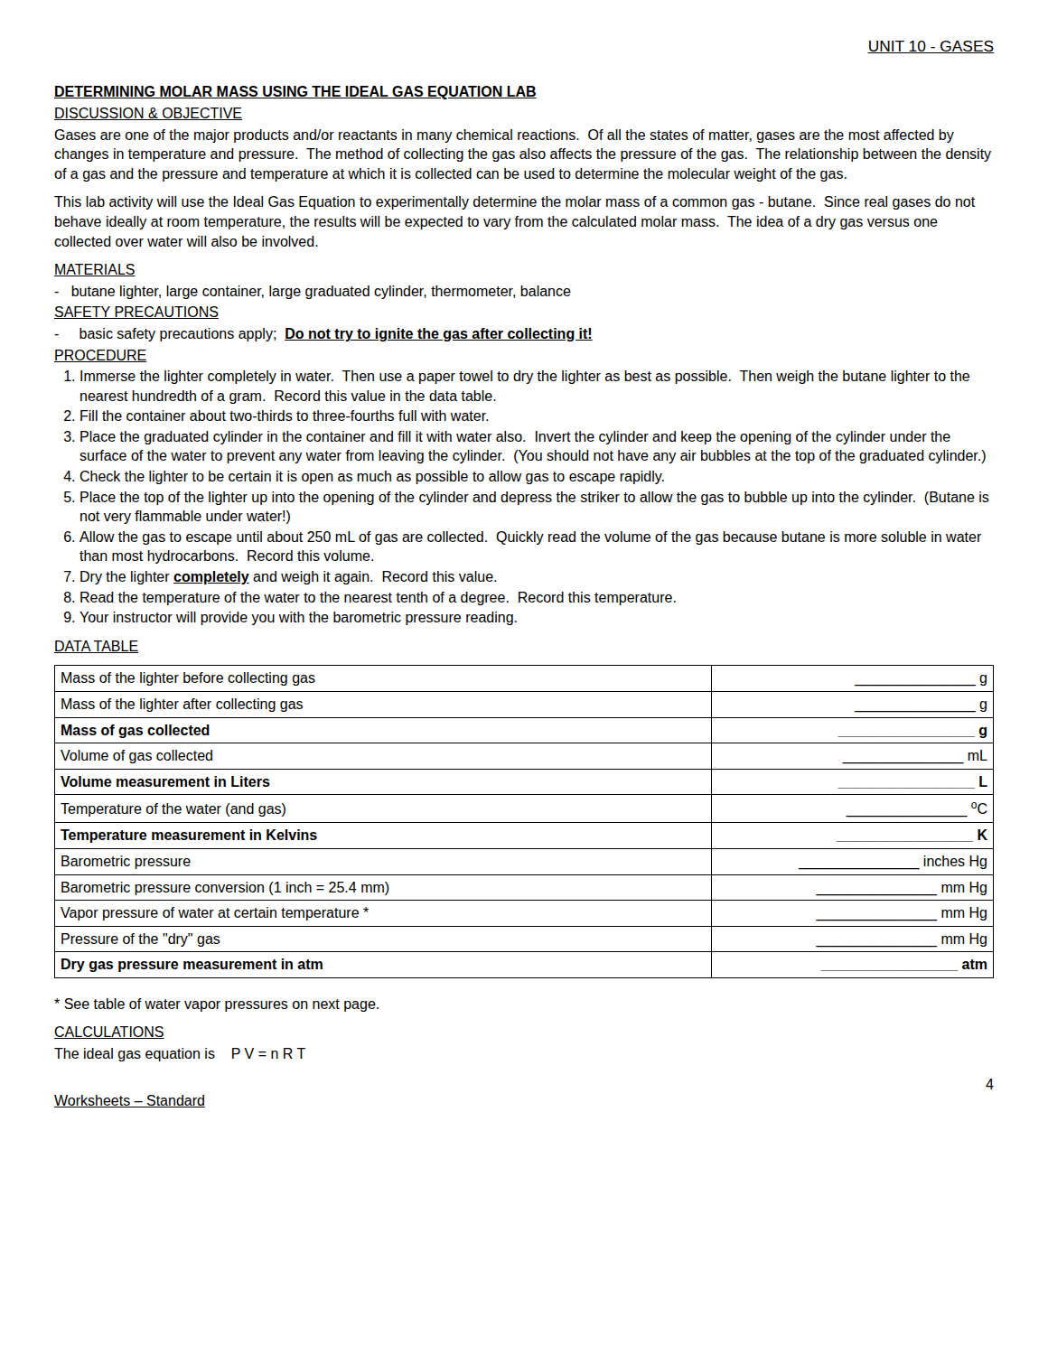UNIT 10 - GASES
DETERMINING MOLAR MASS USING THE IDEAL GAS EQUATION LAB
DISCUSSION & OBJECTIVE
Gases are one of the major products and/or reactants in many chemical reactions. Of all the states of matter, gases are the most affected by changes in temperature and pressure. The method of collecting the gas also affects the pressure of the gas. The relationship between the density of a gas and the pressure and temperature at which it is collected can be used to determine the molecular weight of the gas.
This lab activity will use the Ideal Gas Equation to experimentally determine the molar mass of a common gas - butane. Since real gases do not behave ideally at room temperature, the results will be expected to vary from the calculated molar mass. The idea of a dry gas versus one collected over water will also be involved.
MATERIALS
- butane lighter, large container, large graduated cylinder, thermometer, balance
SAFETY PRECAUTIONS
- basic safety precautions apply; Do not try to ignite the gas after collecting it!
PROCEDURE
Immerse the lighter completely in water. Then use a paper towel to dry the lighter as best as possible. Then weigh the butane lighter to the nearest hundredth of a gram. Record this value in the data table.
Fill the container about two-thirds to three-fourths full with water.
Place the graduated cylinder in the container and fill it with water also. Invert the cylinder and keep the opening of the cylinder under the surface of the water to prevent any water from leaving the cylinder. (You should not have any air bubbles at the top of the graduated cylinder.)
Check the lighter to be certain it is open as much as possible to allow gas to escape rapidly.
Place the top of the lighter up into the opening of the cylinder and depress the striker to allow the gas to bubble up into the cylinder. (Butane is not very flammable under water!)
Allow the gas to escape until about 250 mL of gas are collected. Quickly read the volume of the gas because butane is more soluble in water than most hydrocarbons. Record this volume.
Dry the lighter completely and weigh it again. Record this value.
Read the temperature of the water to the nearest tenth of a degree. Record this temperature.
Your instructor will provide you with the barometric pressure reading.
DATA TABLE
| Mass of the lighter before collecting gas | _______________ g |
| Mass of the lighter after collecting gas | _______________ g |
| Mass of gas collected | _________________ g |
| Volume of gas collected | _______________ mL |
| Volume measurement in Liters | _________________ L |
| Temperature of the water (and gas) | _______________ o C |
| Temperature measurement in Kelvins | _________________ K |
| Barometric pressure | _______________ inches Hg |
| Barometric pressure conversion (1 inch = 25.4 mm) | _______________ mm Hg |
| Vapor pressure of water at certain temperature * | _______________ mm Hg |
| Pressure of the "dry" gas | _______________ mm Hg |
| Dry gas pressure measurement in atm | _________________ atm |
* See table of water vapor pressures on next page.
CALCULATIONS
The ideal gas equation is P V = n R T
Worksheets – Standard 4